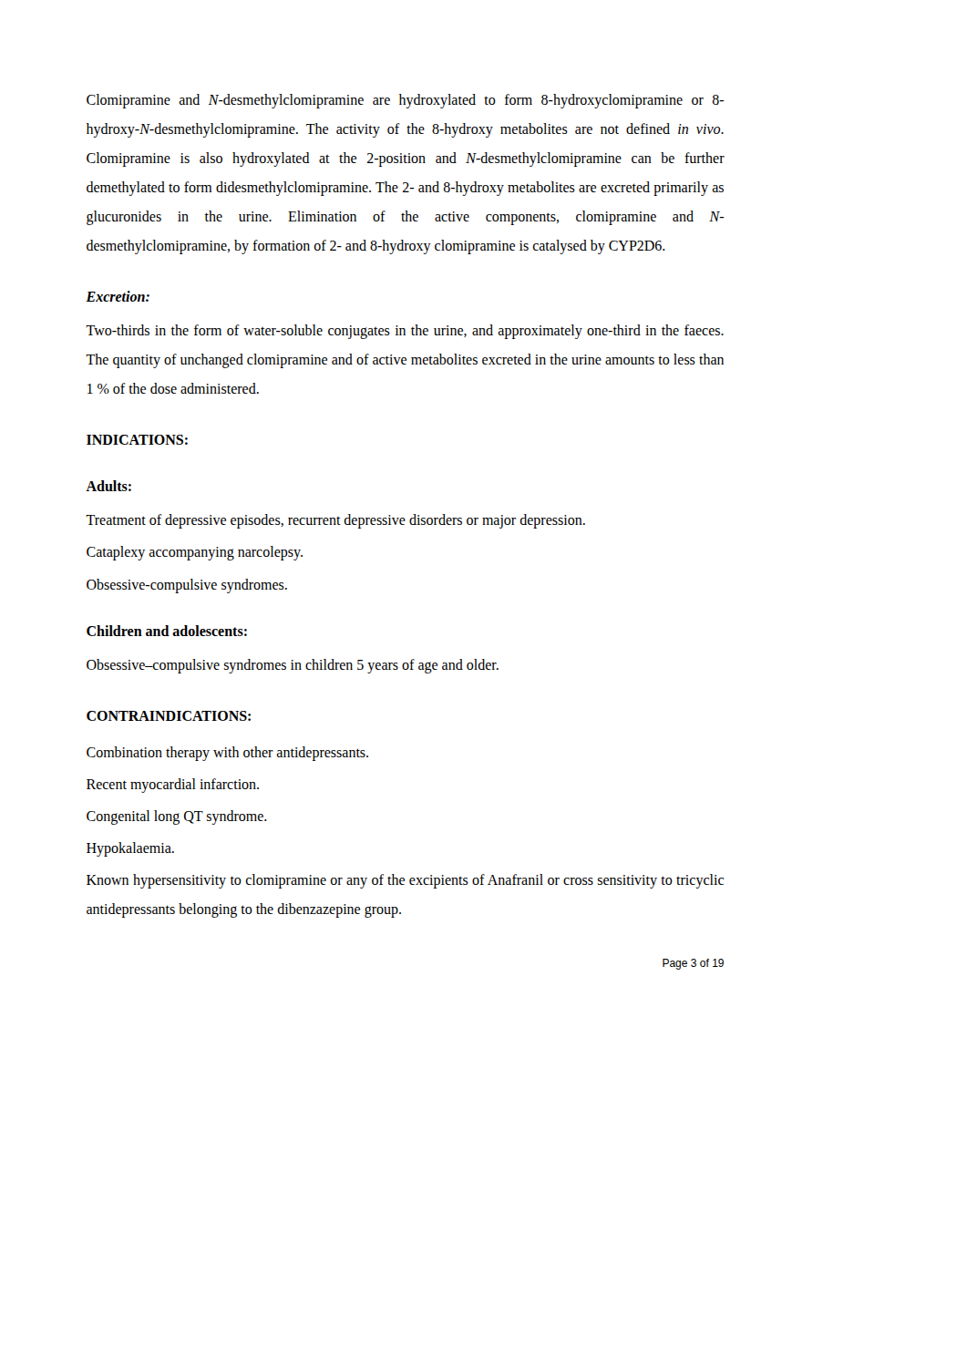Clomipramine and N-desmethylclomipramine are hydroxylated to form 8-hydroxyclomipramine or 8-hydroxy-N-desmethylclomipramine. The activity of the 8-hydroxy metabolites are not defined in vivo. Clomipramine is also hydroxylated at the 2-position and N-desmethylclomipramine can be further demethylated to form didesmethylclomipramine. The 2- and 8-hydroxy metabolites are excreted primarily as glucuronides in the urine. Elimination of the active components, clomipramine and N-desmethylclomipramine, by formation of 2- and 8-hydroxy clomipramine is catalysed by CYP2D6.
Excretion:
Two-thirds in the form of water-soluble conjugates in the urine, and approximately one-third in the faeces. The quantity of unchanged clomipramine and of active metabolites excreted in the urine amounts to less than 1 % of the dose administered.
INDICATIONS:
Adults:
Treatment of depressive episodes, recurrent depressive disorders or major depression.
Cataplexy accompanying narcolepsy.
Obsessive-compulsive syndromes.
Children and adolescents:
Obsessive–compulsive syndromes in children 5 years of age and older.
CONTRAINDICATIONS:
Combination therapy with other antidepressants.
Recent myocardial infarction.
Congenital long QT syndrome.
Hypokalaemia.
Known hypersensitivity to clomipramine or any of the excipients of Anafranil or cross sensitivity to tricyclic antidepressants belonging to the dibenzazepine group.
Page 3 of 19